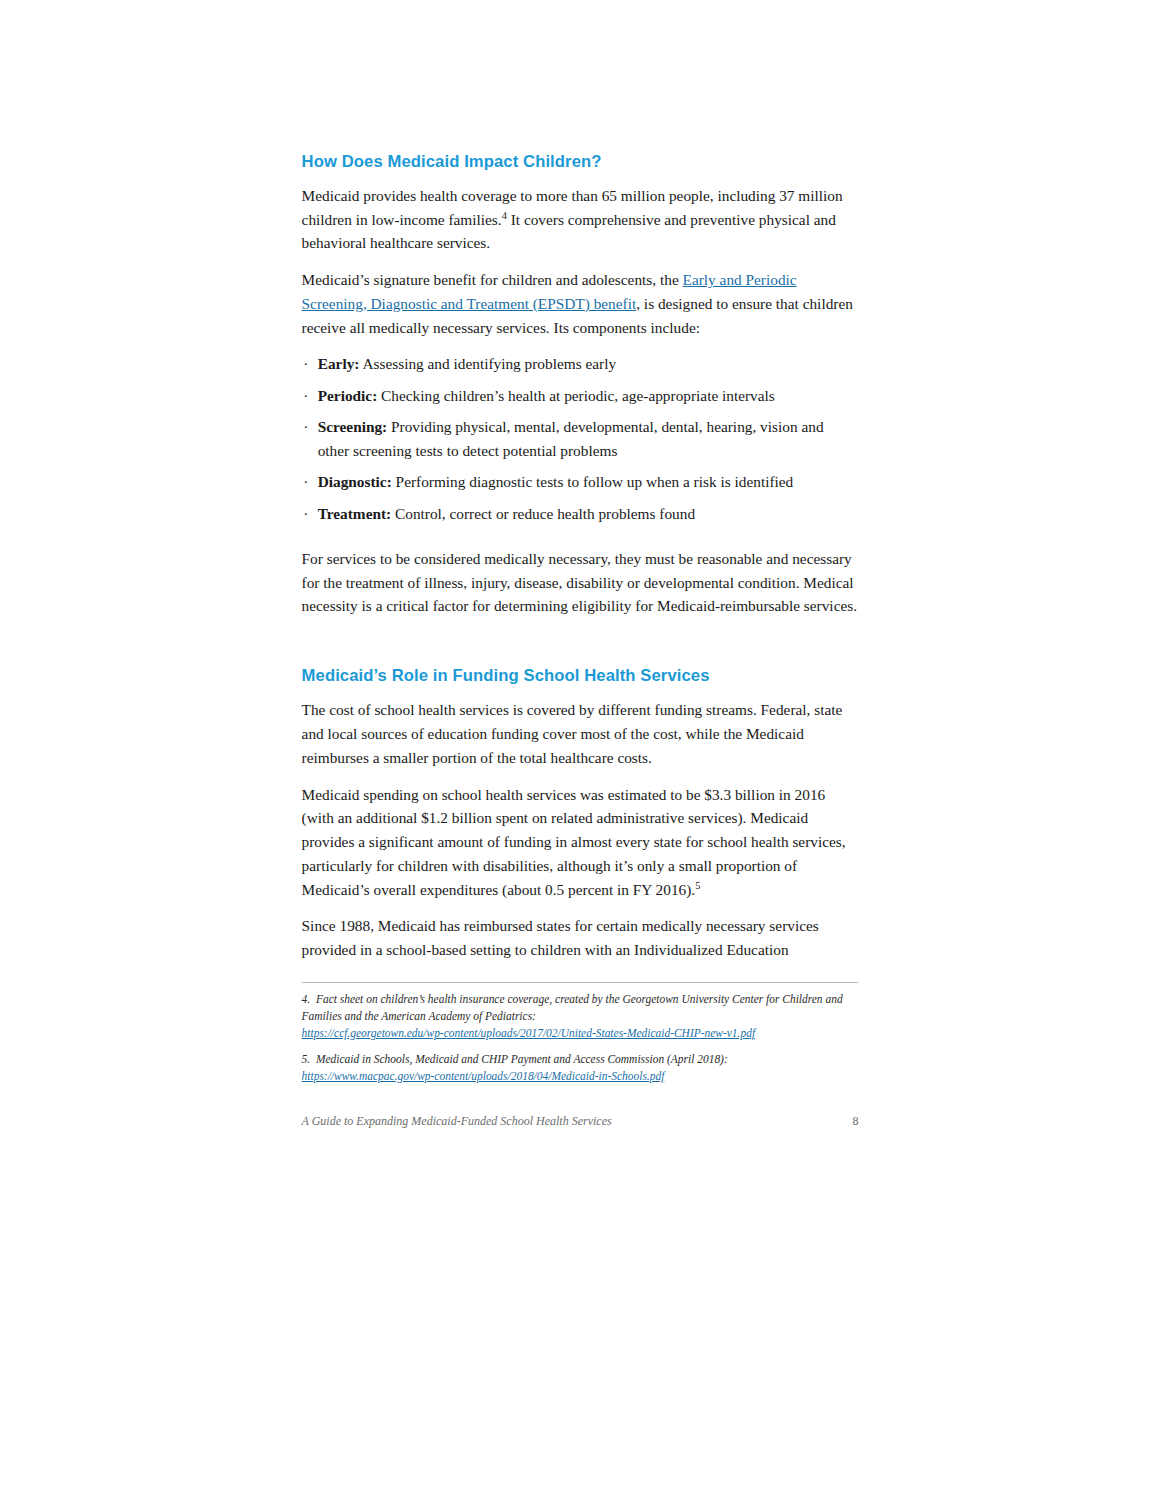How Does Medicaid Impact Children?
Medicaid provides health coverage to more than 65 million people, including 37 million children in low-income families.4 It covers comprehensive and preventive physical and behavioral healthcare services.
Medicaid’s signature benefit for children and adolescents, the Early and Periodic Screening, Diagnostic and Treatment (EPSDT) benefit, is designed to ensure that children receive all medically necessary services. Its components include:
Early: Assessing and identifying problems early
Periodic: Checking children’s health at periodic, age-appropriate intervals
Screening: Providing physical, mental, developmental, dental, hearing, vision and other screening tests to detect potential problems
Diagnostic: Performing diagnostic tests to follow up when a risk is identified
Treatment: Control, correct or reduce health problems found
For services to be considered medically necessary, they must be reasonable and necessary for the treatment of illness, injury, disease, disability or developmental condition. Medical necessity is a critical factor for determining eligibility for Medicaid-reimbursable services.
Medicaid’s Role in Funding School Health Services
The cost of school health services is covered by different funding streams. Federal, state and local sources of education funding cover most of the cost, while the Medicaid reimburses a smaller portion of the total healthcare costs.
Medicaid spending on school health services was estimated to be $3.3 billion in 2016 (with an additional $1.2 billion spent on related administrative services). Medicaid provides a significant amount of funding in almost every state for school health services, particularly for children with disabilities, although it’s only a small proportion of Medicaid’s overall expenditures (about 0.5 percent in FY 2016).5
Since 1988, Medicaid has reimbursed states for certain medically necessary services provided in a school-based setting to children with an Individualized Education
4. Fact sheet on children’s health insurance coverage, created by the Georgetown University Center for Children and Families and the American Academy of Pediatrics:
https://ccf.georgetown.edu/wp-content/uploads/2017/02/United-States-Medicaid-CHIP-new-v1.pdf
5. Medicaid in Schools, Medicaid and CHIP Payment and Access Commission (April 2018): https://www.macpac.gov/wp-content/uploads/2018/04/Medicaid-in-Schools.pdf
A Guide to Expanding Medicaid-Funded School Health Services 8